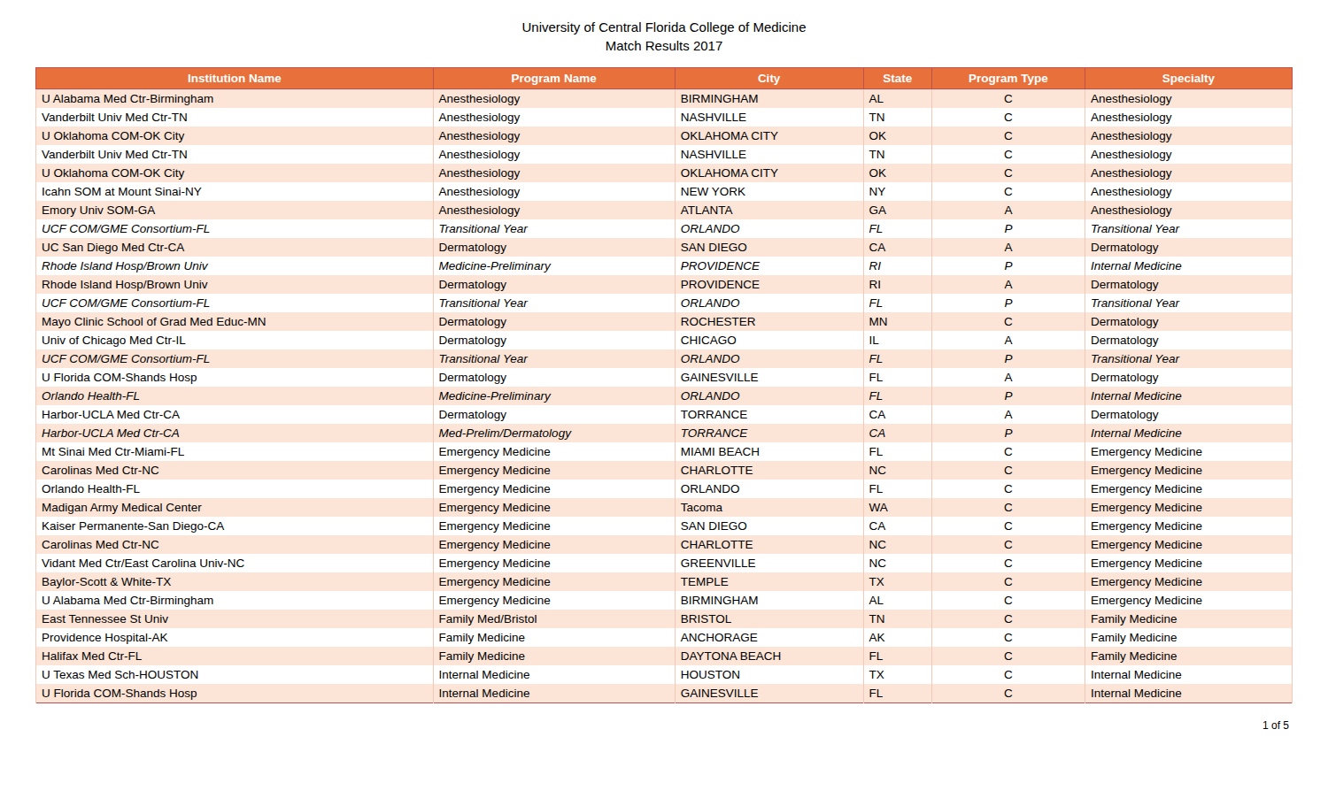University of Central Florida College of Medicine
Match Results 2017
| Institution Name | Program Name | City | State | Program Type | Specialty |
| --- | --- | --- | --- | --- | --- |
| U Alabama Med Ctr-Birmingham | Anesthesiology | BIRMINGHAM | AL | C | Anesthesiology |
| Vanderbilt Univ Med Ctr-TN | Anesthesiology | NASHVILLE | TN | C | Anesthesiology |
| U Oklahoma COM-OK City | Anesthesiology | OKLAHOMA CITY | OK | C | Anesthesiology |
| Vanderbilt Univ Med Ctr-TN | Anesthesiology | NASHVILLE | TN | C | Anesthesiology |
| U Oklahoma COM-OK City | Anesthesiology | OKLAHOMA CITY | OK | C | Anesthesiology |
| Icahn SOM at Mount Sinai-NY | Anesthesiology | NEW YORK | NY | C | Anesthesiology |
| Emory Univ SOM-GA | Anesthesiology | ATLANTA | GA | A | Anesthesiology |
| UCF COM/GME Consortium-FL | Transitional Year | ORLANDO | FL | P | Transitional Year |
| UC San Diego Med Ctr-CA | Dermatology | SAN DIEGO | CA | A | Dermatology |
| Rhode Island Hosp/Brown Univ | Medicine-Preliminary | PROVIDENCE | RI | P | Internal Medicine |
| Rhode Island Hosp/Brown Univ | Dermatology | PROVIDENCE | RI | A | Dermatology |
| UCF COM/GME Consortium-FL | Transitional Year | ORLANDO | FL | P | Transitional Year |
| Mayo Clinic School of Grad Med Educ-MN | Dermatology | ROCHESTER | MN | C | Dermatology |
| Univ of Chicago Med Ctr-IL | Dermatology | CHICAGO | IL | A | Dermatology |
| UCF COM/GME Consortium-FL | Transitional Year | ORLANDO | FL | P | Transitional Year |
| U Florida COM-Shands Hosp | Dermatology | GAINESVILLE | FL | A | Dermatology |
| Orlando Health-FL | Medicine-Preliminary | ORLANDO | FL | P | Internal Medicine |
| Harbor-UCLA Med Ctr-CA | Dermatology | TORRANCE | CA | A | Dermatology |
| Harbor-UCLA Med Ctr-CA | Med-Prelim/Dermatology | TORRANCE | CA | P | Internal Medicine |
| Mt Sinai Med Ctr-Miami-FL | Emergency Medicine | MIAMI BEACH | FL | C | Emergency Medicine |
| Carolinas Med Ctr-NC | Emergency Medicine | CHARLOTTE | NC | C | Emergency Medicine |
| Orlando Health-FL | Emergency Medicine | ORLANDO | FL | C | Emergency Medicine |
| Madigan Army Medical Center | Emergency Medicine | Tacoma | WA | C | Emergency Medicine |
| Kaiser Permanente-San Diego-CA | Emergency Medicine | SAN DIEGO | CA | C | Emergency Medicine |
| Carolinas Med Ctr-NC | Emergency Medicine | CHARLOTTE | NC | C | Emergency Medicine |
| Vidant Med Ctr/East Carolina Univ-NC | Emergency Medicine | GREENVILLE | NC | C | Emergency Medicine |
| Baylor-Scott & White-TX | Emergency Medicine | TEMPLE | TX | C | Emergency Medicine |
| U Alabama Med Ctr-Birmingham | Emergency Medicine | BIRMINGHAM | AL | C | Emergency Medicine |
| East Tennessee St Univ | Family Med/Bristol | BRISTOL | TN | C | Family Medicine |
| Providence Hospital-AK | Family Medicine | ANCHORAGE | AK | C | Family Medicine |
| Halifax Med Ctr-FL | Family Medicine | DAYTONA BEACH | FL | C | Family Medicine |
| U Texas Med Sch-HOUSTON | Internal Medicine | HOUSTON | TX | C | Internal Medicine |
| U Florida COM-Shands Hosp | Internal Medicine | GAINESVILLE | FL | C | Internal Medicine |
1 of 5